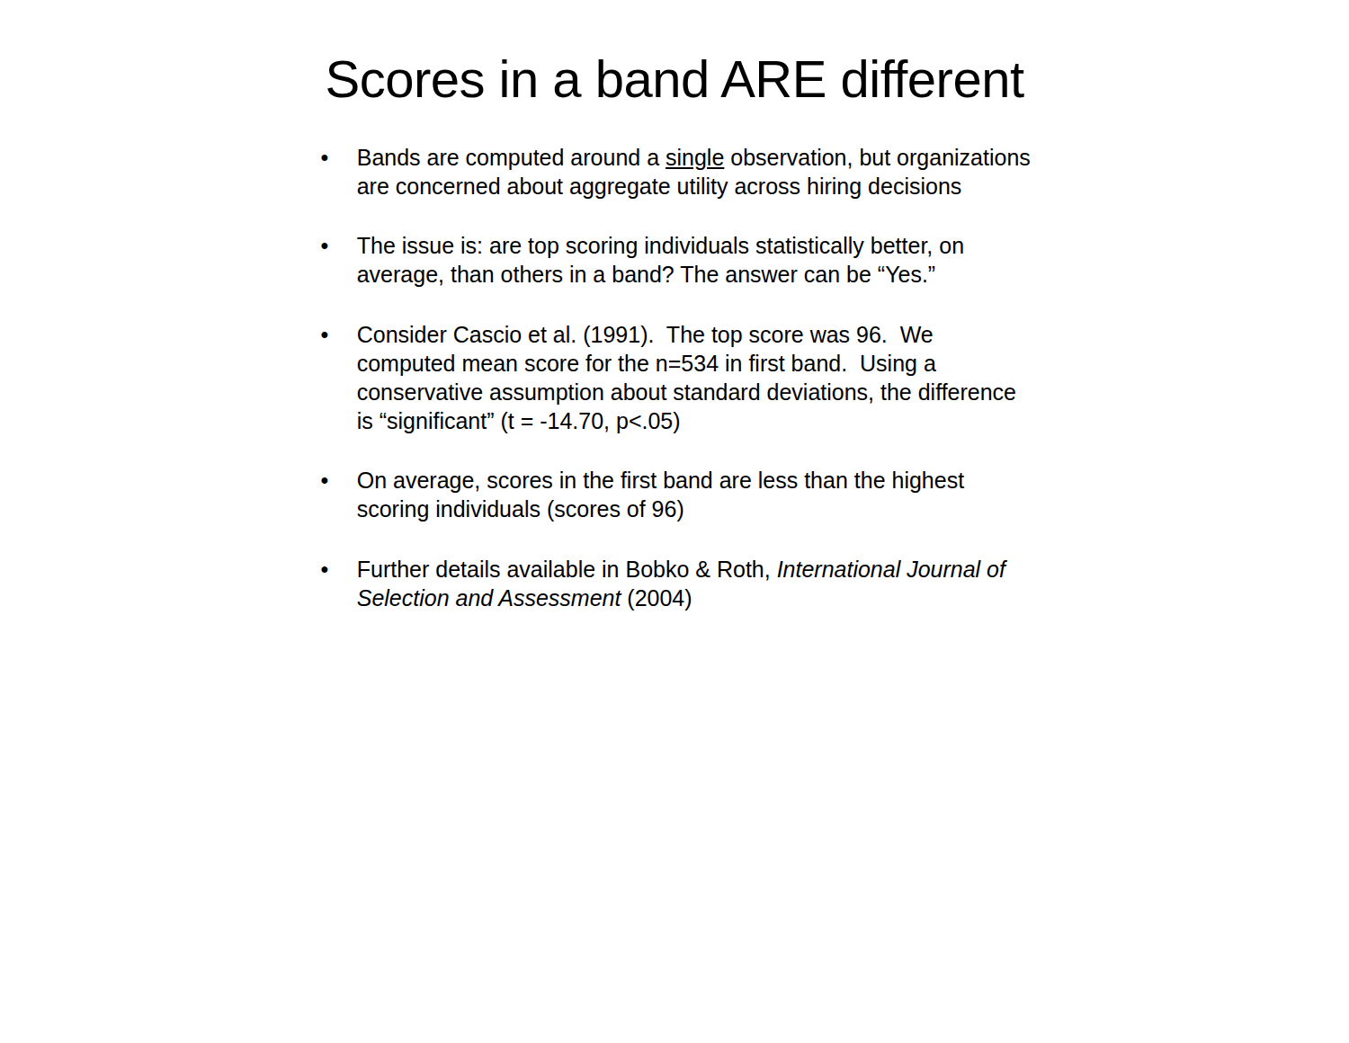Scores in a band ARE different
Bands are computed around a single observation, but organizations are concerned about aggregate utility across hiring decisions
The issue is: are top scoring individuals statistically better, on average, than others in a band? The answer can be “Yes.”
Consider Cascio et al. (1991). The top score was 96. We computed mean score for the n=534 in first band. Using a conservative assumption about standard deviations, the difference is “significant” (t = -14.70, p<.05)
On average, scores in the first band are less than the highest scoring individuals (scores of 96)
Further details available in Bobko & Roth, International Journal of Selection and Assessment (2004)